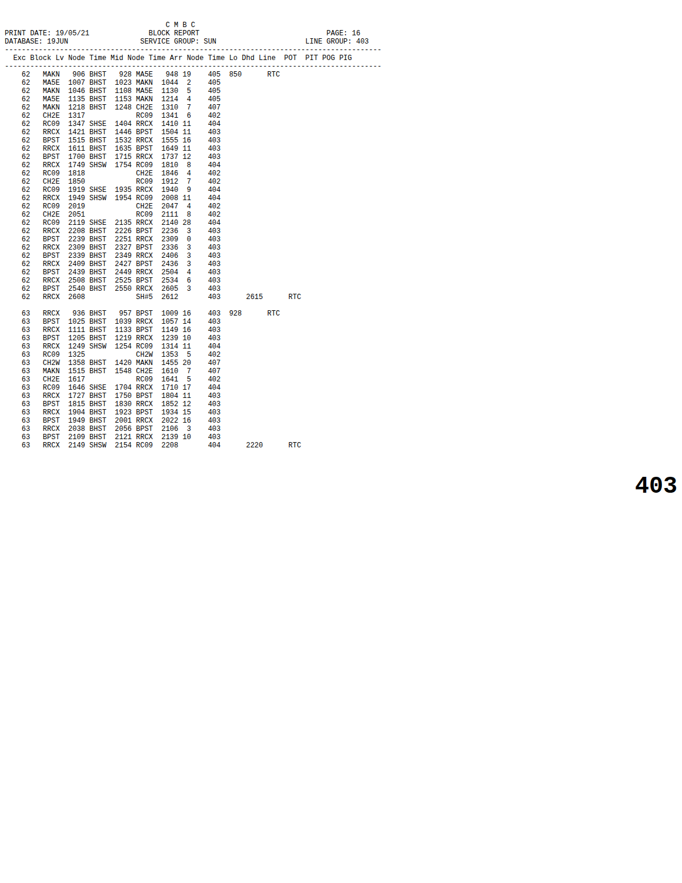C M B C PRINT DATE: 19/05/21 BLOCK REPORT PAGE: 16 DATABASE: 19JUN SERVICE GROUP: SUN LINE GROUP: 403 ----------------------------------------------------------------------------------------- Exc Block Lv Node Time Mid Node Time Arr Node Time Lo Dhd Line POT PIT POG PIG ----------------------------------------------------------------------------------------- 62 MAKN 906 BHST 928 MA5E 948 19 405 850 RTC 62 MA5E 1007 BHST 1023 MAKN 1044 2 405 62 MAKN 1046 BHST 1108 MA5E 1130 5 405 62 MA5E 1135 BHST 1153 MAKN 1214 4 405 62 MAKN 1218 BHST 1248 CH2E 1310 7 407 62 CH2E 1317 RC09 1341 6 402 62 RC09 1347 SHSE 1404 RRCX 1410 11 404 62 RRCX 1421 BHST 1446 BPST 1504 11 403 62 BPST 1515 BHST 1532 RRCX 1555 16 403 62 RRCX 1611 BHST 1635 BPST 1649 11 403 62 BPST 1700 BHST 1715 RRCX 1737 12 403 62 RRCX 1749 SHSW 1754 RC09 1810 8 404 62 RC09 1818 CH2E 1846 4 402 62 CH2E 1850 RC09 1912 7 402 62 RC09 1919 SHSE 1935 RRCX 1940 9 404 62 RRCX 1949 SHSW 1954 RC09 2008 11 404 62 RC09 2019 CH2E 2047 4 402 62 CH2E 2051 RC09 2111 8 402 62 RC09 2119 SHSE 2135 RRCX 2140 28 404 62 RRCX 2208 BHST 2226 BPST 2236 3 403 62 BPST 2239 BHST 2251 RRCX 2309 0 403 62 RRCX 2309 BHST 2327 BPST 2336 3 403 62 BPST 2339 BHST 2349 RRCX 2406 3 403 62 RRCX 2409 BHST 2427 BPST 2436 3 403 62 BPST 2439 BHST 2449 RRCX 2504 4 403 62 RRCX 2508 BHST 2525 BPST 2534 6 403 62 BPST 2540 BHST 2550 RRCX 2605 3 403 62 RRCX 2608 SH#5 2612 403 2615 RTC 63 RRCX 936 BHST 957 BPST 1009 16 403 928 RTC 63 BPST 1025 BHST 1039 RRCX 1057 14 403 63 RRCX 1111 BHST 1133 BPST 1149 16 403 63 BPST 1205 BHST 1219 RRCX 1239 10 403 63 RRCX 1249 SHSW 1254 RC09 1314 11 404 63 RC09 1325 CH2W 1353 5 402 63 CH2W 1358 BHST 1420 MAKN 1455 20 407 63 MAKN 1515 BHST 1548 CH2E 1610 7 407 63 CH2E 1617 RC09 1641 5 402 63 RC09 1646 SHSE 1704 RRCX 1710 17 404 63 RRCX 1727 BHST 1750 BPST 1804 11 403 63 BPST 1815 BHST 1830 RRCX 1852 12 403 63 RRCX 1904 BHST 1923 BPST 1934 15 403 63 BPST 1949 BHST 2001 RRCX 2022 16 403 63 RRCX 2038 BHST 2056 BPST 2106 3 403 63 BPST 2109 BHST 2121 RRCX 2139 10 403 63 RRCX 2149 SHSW 2154 RC09 2208 404 2220 RTC
403